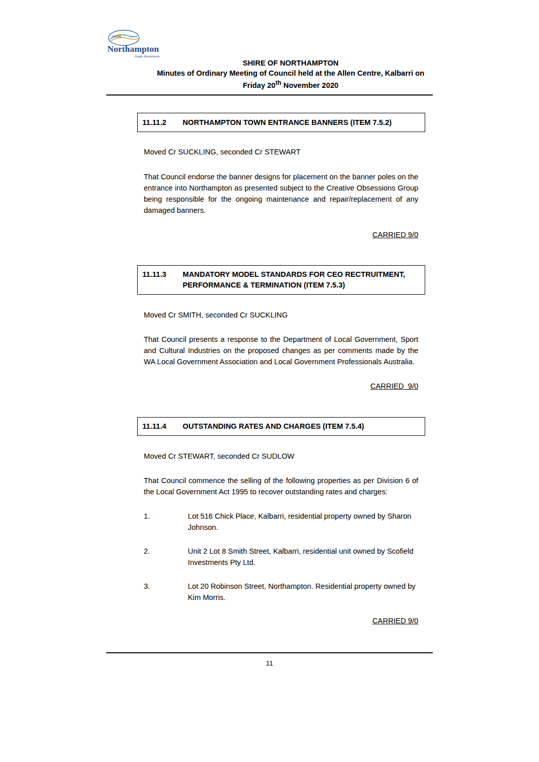Shire of Northampton Simply Remarkable
SHIRE OF NORTHAMPTON Minutes of Ordinary Meeting of Council held at the Allen Centre, Kalbarri on Friday 20th November 2020
11.11.2 NORTHAMPTON TOWN ENTRANCE BANNERS (ITEM 7.5.2)
Moved Cr SUCKLING, seconded Cr STEWART
That Council endorse the banner designs for placement on the banner poles on the entrance into Northampton as presented subject to the Creative Obsessions Group being responsible for the ongoing maintenance and repair/replacement of any damaged banners.
CARRIED 9/0
11.11.3 MANDATORY MODEL STANDARDS FOR CEO RECTRUITMENT,
PERFORMANCE & TERMINATION (ITEM 7.5.3)
Moved Cr SMITH, seconded Cr SUCKLING
That Council presents a response to the Department of Local Government, Sport and Cultural Industries on the proposed changes as per comments made by the WA Local Government Association and Local Government Professionals Australia.
CARRIED 9/0
11.11.4 OUTSTANDING RATES AND CHARGES (ITEM 7.5.4)
Moved Cr STEWART, seconded Cr SUDLOW
That Council commence the selling of the following properties as per Division 6 of the Local Government Act 1995 to recover outstanding rates and charges:
Lot 516 Chick Place, Kalbarri, residential property owned by Sharon Johnson.
Unit 2 Lot 8 Smith Street, Kalbarri, residential unit owned by Scofield Investments Pty Ltd.
Lot 20 Robinson Street, Northampton. Residential property owned by Kim Morris.
CARRIED 9/0
11